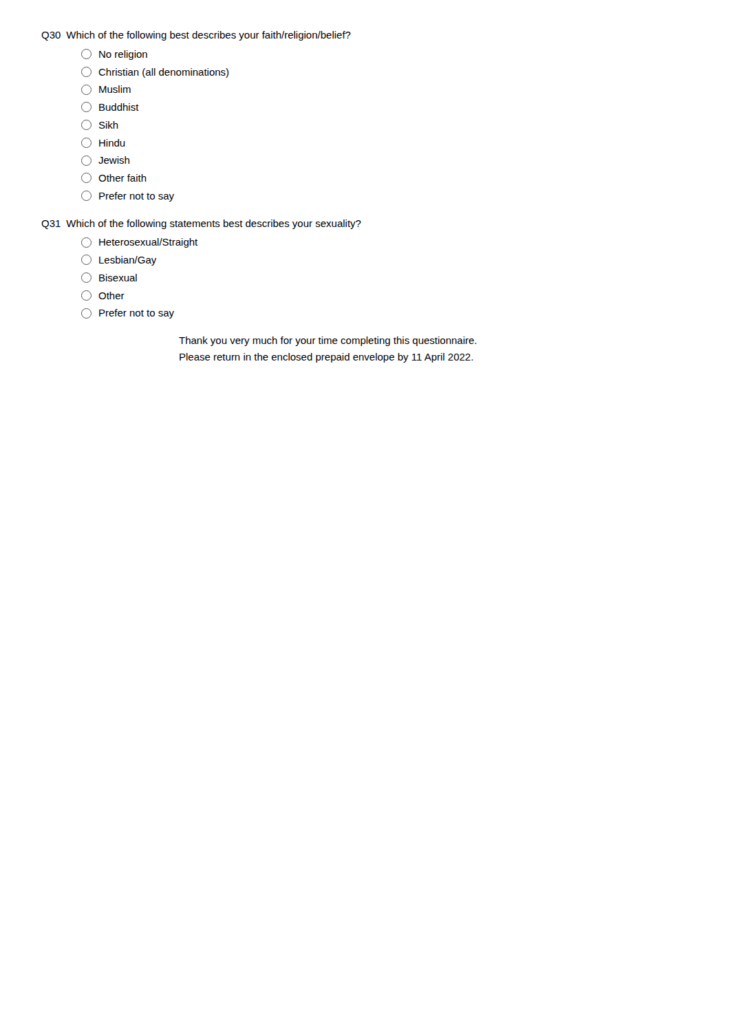Q30 Which of the following best describes your faith/religion/belief?
No religion
Christian (all denominations)
Muslim
Buddhist
Sikh
Hindu
Jewish
Other faith
Prefer not to say
Q31 Which of the following statements best describes your sexuality?
Heterosexual/Straight
Lesbian/Gay
Bisexual
Other
Prefer not to say
Thank you very much for your time completing this questionnaire.
Please return in the enclosed prepaid envelope by 11 April 2022.